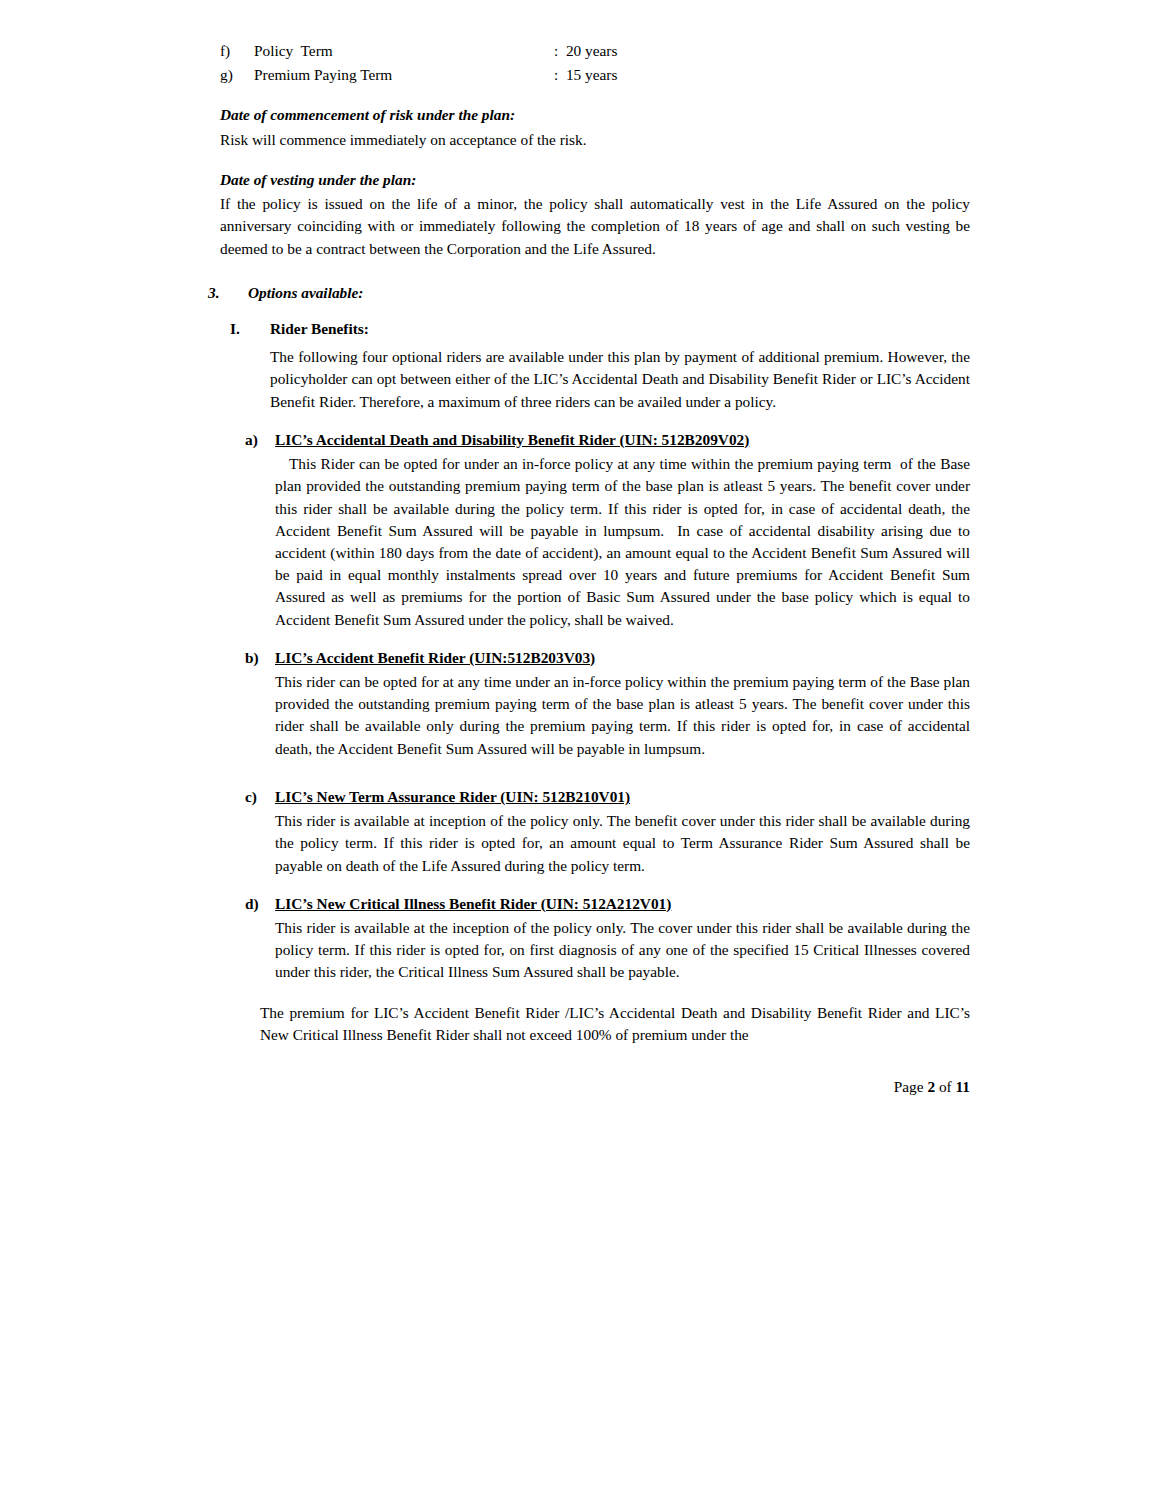f) Policy Term : 20 years
g) Premium Paying Term : 15 years
Date of commencement of risk under the plan:
Risk will commence immediately on acceptance of the risk.
Date of vesting under the plan:
If the policy is issued on the life of a minor, the policy shall automatically vest in the Life Assured on the policy anniversary coinciding with or immediately following the completion of 18 years of age and shall on such vesting be deemed to be a contract between the Corporation and the Life Assured.
3. Options available:
I. Rider Benefits:
The following four optional riders are available under this plan by payment of additional premium. However, the policyholder can opt between either of the LIC’s Accidental Death and Disability Benefit Rider or LIC’s Accident Benefit Rider. Therefore, a maximum of three riders can be availed under a policy.
a) LIC’s Accidental Death and Disability Benefit Rider (UIN: 512B209V02)
This Rider can be opted for under an in-force policy at any time within the premium paying term of the Base plan provided the outstanding premium paying term of the base plan is atleast 5 years. The benefit cover under this rider shall be available during the policy term. If this rider is opted for, in case of accidental death, the Accident Benefit Sum Assured will be payable in lumpsum. In case of accidental disability arising due to accident (within 180 days from the date of accident), an amount equal to the Accident Benefit Sum Assured will be paid in equal monthly instalments spread over 10 years and future premiums for Accident Benefit Sum Assured as well as premiums for the portion of Basic Sum Assured under the base policy which is equal to Accident Benefit Sum Assured under the policy, shall be waived.
b) LIC’s Accident Benefit Rider (UIN:512B203V03)
This rider can be opted for at any time under an in-force policy within the premium paying term of the Base plan provided the outstanding premium paying term of the base plan is atleast 5 years. The benefit cover under this rider shall be available only during the premium paying term. If this rider is opted for, in case of accidental death, the Accident Benefit Sum Assured will be payable in lumpsum.
c) LIC’s New Term Assurance Rider (UIN: 512B210V01)
This rider is available at inception of the policy only. The benefit cover under this rider shall be available during the policy term. If this rider is opted for, an amount equal to Term Assurance Rider Sum Assured shall be payable on death of the Life Assured during the policy term.
d) LIC’s New Critical Illness Benefit Rider (UIN: 512A212V01)
This rider is available at the inception of the policy only. The cover under this rider shall be available during the policy term. If this rider is opted for, on first diagnosis of any one of the specified 15 Critical Illnesses covered under this rider, the Critical Illness Sum Assured shall be payable.
The premium for LIC’s Accident Benefit Rider /LIC’s Accidental Death and Disability Benefit Rider and LIC’s New Critical Illness Benefit Rider shall not exceed 100% of premium under the
Page 2 of 11